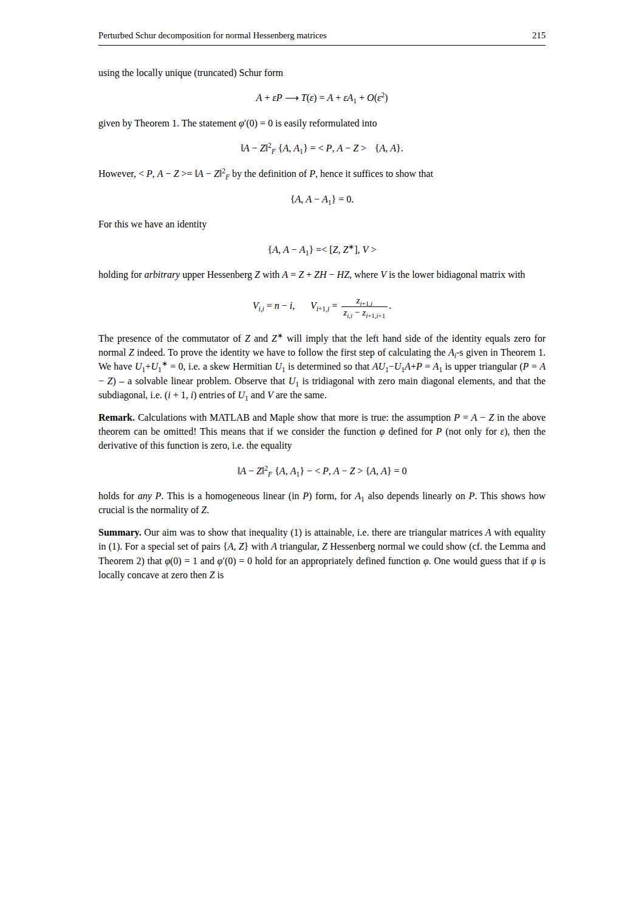Perturbed Schur decomposition for normal Hessenberg matrices 215
using the locally unique (truncated) Schur form
A + εP ⟶ T(ε) = A + εA1 + O(ε2)
given by Theorem 1. The statement φ′(0) = 0 is easily reformulated into
‖A − Z‖2F {A, A1} = < P, A − Z > {A, A}.
However, < P, A − Z >= ‖A − Z‖2F by the definition of P, hence it suffices to show that
{A, A − A1} = 0.
For this we have an identity
{A, A − A1} =< [Z, Z∗], V >
holding for arbitrary upper Hessenberg Z with A = Z + ZH − HZ, where V is the lower bidiagonal matrix with
Vi,i = n − i, Vi+1,i = zi+1,i zi,i − zi+1,i+1.
The presence of the commutator of Z and Z∗ will imply that the left hand side of the identity equals zero for normal Z indeed. To prove the identity we have to follow the first step of calculating the Ai-s given in Theorem 1. We have U1+U1∗ = 0, i.e. a skew Hermitian U1 is determined so that AU1−U1A+P = A1 is upper triangular (P = A − Z) – a solvable linear problem. Observe that U1 is tridiagonal with zero main diagonal elements, and that the subdiagonal, i.e. (i + 1, i) entries of U1 and V are the same.
Remark. Calculations with MATLAB and Maple show that more is true: the assumption P = A − Z in the above theorem can be omitted! This means that if we consider the function φ defined for P (not only for ε), then the derivative of this function is zero, i.e. the equality
‖A − Z‖2F {A, A1} − < P, A − Z > {A, A} = 0
holds for any P. This is a homogeneous linear (in P) form, for A1 also depends linearly on P. This shows how crucial is the normality of Z.
Summary. Our aim was to show that inequality (1) is attainable, i.e. there are triangular matrices A with equality in (1). For a special set of pairs {A, Z} with A triangular, Z Hessenberg normal we could show (cf. the Lemma and Theorem 2) that φ(0) = 1 and φ′(0) = 0 hold for an appropriately defined function φ. One would guess that if φ is locally concave at zero then Z is